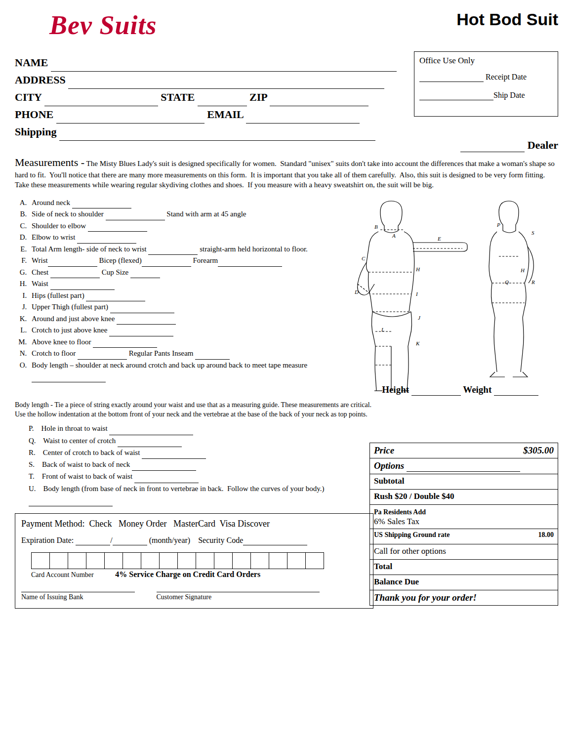Bev Suits Hot Bod Suit
Office Use Only
Receipt Date
Ship Date
NAME
ADDRESS
CITY STATE ZIP
PHONE EMAIL
Shipping
Dealer
Measurements - The Misty Blues Lady's suit is designed specifically for women. Standard "unisex" suits don't take into account the differences that make a woman's shape so hard to fit. You'll notice that there are many more measurements on this form. It is important that you take all of them carefully. Also, this suit is designed to be very form fitting. Take these measurements while wearing regular skydiving clothes and shoes. If you measure with a heavy sweatshirt on, the suit will be big.
Around neck
Side of neck to shoulder Stand with arm at 45 angle
Shoulder to elbow
Elbow to wrist
Total Arm length- side of neck to wrist straight-arm held horizontal to floor.
Wrist Bicep (flexed) Forearm
Chest Cup Size
Waist
Hips (fullest part)
Upper Thigh (fullest part)
Around and just above knee
Crotch to just above knee
Above knee to floor
Crotch to floor Regular Pants Inseam
Body length – shoulder at neck around crotch and back up around back to meet tape measure
B A C D E H I J L K P S H Q R
Height Weight
Body length - Tie a piece of string exactly around your waist and use that as a measuring guide. These measurements are critical. Use the hollow indentation at the bottom front of your neck and the vertebrae at the base of the back of your neck as top points.
P. Hole in throat to waist
Q. Waist to center of crotch
R. Center of crotch to back of waist
S. Back of waist to back of neck
T. Front of waist to back of waist
U. Body length (from base of neck in front to vertebrae in back. Follow the curves of your body.)
Price$305.00
Options
Subtotal
Rush $20 / Double $40
Pa Residents Add
6% Sales Tax
US Shipping Ground rate 18.00
Call for other options
Total
Balance Due
Thank you for your order!
Payment Method: Check Money Order MasterCard Visa Discover
Expiration Date: / (month/year) Security Code
Card Account Number 4% Service Charge on Credit Card Orders
Name of Issuing Bank Customer Signature